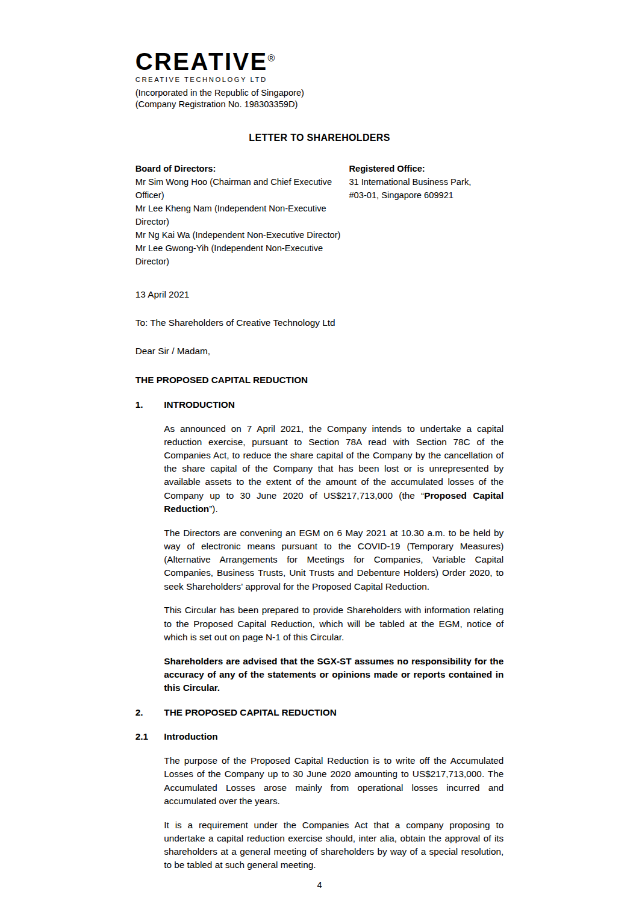CREATIVE®
CREATIVE TECHNOLOGY LTD
(Incorporated in the Republic of Singapore)
(Company Registration No. 198303359D)
LETTER TO SHAREHOLDERS
| Board of Directors: Mr Sim Wong Hoo (Chairman and Chief Executive Officer) Mr Lee Kheng Nam (Independent Non-Executive Director) Mr Ng Kai Wa (Independent Non-Executive Director) Mr Lee Gwong-Yih (Independent Non-Executive Director) | Registered Office: 31 International Business Park, #03-01, Singapore 609921 |
13 April 2021
To: The Shareholders of Creative Technology Ltd
Dear Sir / Madam,
The Proposed Capital Reduction
1.
INTRODUCTION
As announced on 7 April 2021, the Company intends to undertake a capital reduction exercise, pursuant to Section 78A read with Section 78C of the Companies Act, to reduce the share capital of the Company by the cancellation of the share capital of the Company that has been lost or is unrepresented by available assets to the extent of the amount of the accumulated losses of the Company up to 30 June 2020 of US$217,713,000 (the “Proposed Capital Reduction”).
The Directors are convening an EGM on 6 May 2021 at 10.30 a.m. to be held by way of electronic means pursuant to the COVID-19 (Temporary Measures) (Alternative Arrangements for Meetings for Companies, Variable Capital Companies, Business Trusts, Unit Trusts and Debenture Holders) Order 2020, to seek Shareholders’ approval for the Proposed Capital Reduction.
This Circular has been prepared to provide Shareholders with information relating to the Proposed Capital Reduction, which will be tabled at the EGM, notice of which is set out on page N-1 of this Circular.
Shareholders are advised that the SGX-ST assumes no responsibility for the accuracy of any of the statements or opinions made or reports contained in this Circular.
2.
THE PROPOSED CAPITAL REDUCTION
2.1
Introduction
The purpose of the Proposed Capital Reduction is to write off the Accumulated Losses of the Company up to 30 June 2020 amounting to US$217,713,000. The Accumulated Losses arose mainly from operational losses incurred and accumulated over the years.
It is a requirement under the Companies Act that a company proposing to undertake a capital reduction exercise should, inter alia, obtain the approval of its shareholders at a general meeting of shareholders by way of a special resolution, to be tabled at such general meeting.
4